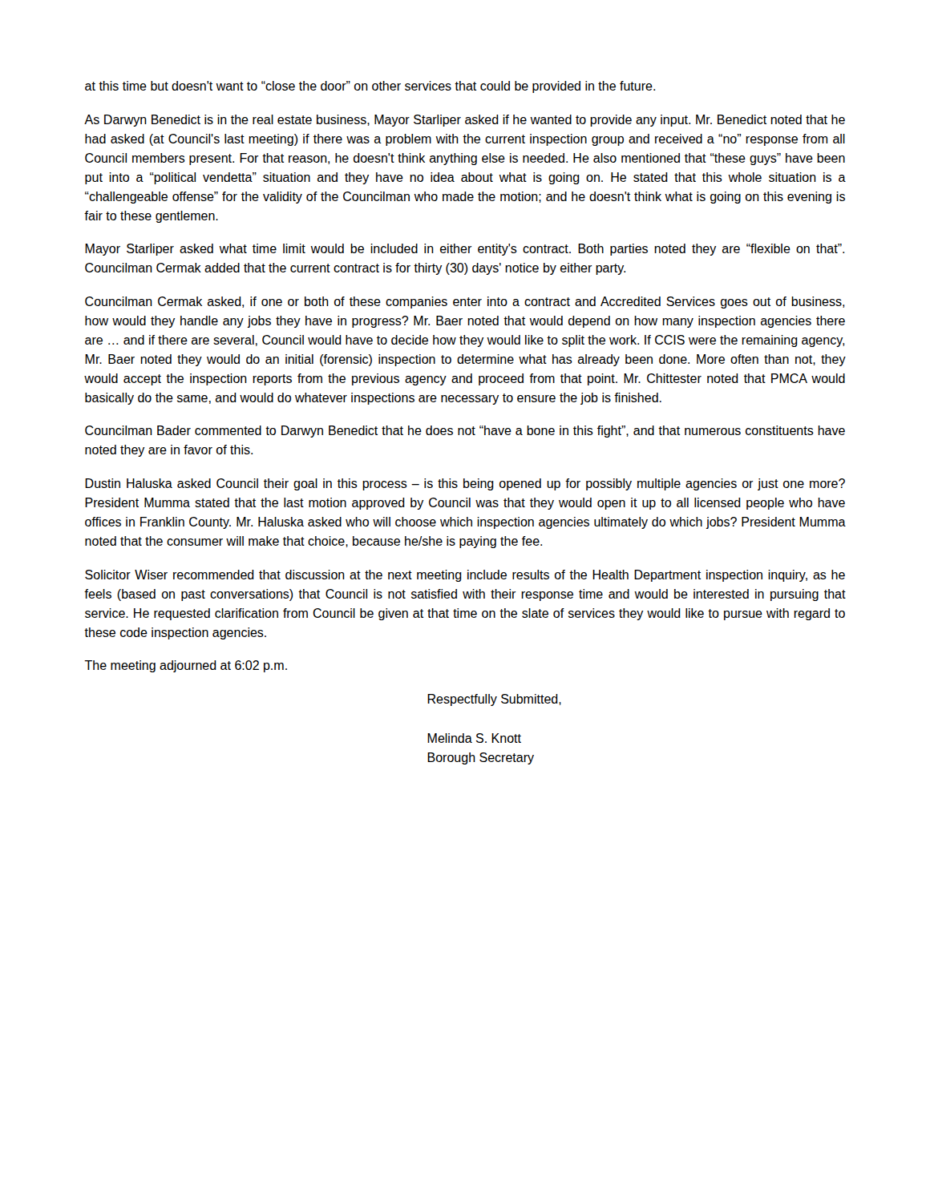at this time but doesn't want to “close the door” on other services that could be provided in the future.
As Darwyn Benedict is in the real estate business, Mayor Starliper asked if he wanted to provide any input. Mr. Benedict noted that he had asked (at Council's last meeting) if there was a problem with the current inspection group and received a “no” response from all Council members present. For that reason, he doesn't think anything else is needed. He also mentioned that “these guys” have been put into a “political vendetta” situation and they have no idea about what is going on. He stated that this whole situation is a “challengeable offense” for the validity of the Councilman who made the motion; and he doesn't think what is going on this evening is fair to these gentlemen.
Mayor Starliper asked what time limit would be included in either entity's contract. Both parties noted they are “flexible on that”. Councilman Cermak added that the current contract is for thirty (30) days' notice by either party.
Councilman Cermak asked, if one or both of these companies enter into a contract and Accredited Services goes out of business, how would they handle any jobs they have in progress? Mr. Baer noted that would depend on how many inspection agencies there are … and if there are several, Council would have to decide how they would like to split the work. If CCIS were the remaining agency, Mr. Baer noted they would do an initial (forensic) inspection to determine what has already been done. More often than not, they would accept the inspection reports from the previous agency and proceed from that point. Mr. Chittester noted that PMCA would basically do the same, and would do whatever inspections are necessary to ensure the job is finished.
Councilman Bader commented to Darwyn Benedict that he does not “have a bone in this fight”, and that numerous constituents have noted they are in favor of this.
Dustin Haluska asked Council their goal in this process – is this being opened up for possibly multiple agencies or just one more? President Mumma stated that the last motion approved by Council was that they would open it up to all licensed people who have offices in Franklin County. Mr. Haluska asked who will choose which inspection agencies ultimately do which jobs? President Mumma noted that the consumer will make that choice, because he/she is paying the fee.
Solicitor Wiser recommended that discussion at the next meeting include results of the Health Department inspection inquiry, as he feels (based on past conversations) that Council is not satisfied with their response time and would be interested in pursuing that service. He requested clarification from Council be given at that time on the slate of services they would like to pursue with regard to these code inspection agencies.
The meeting adjourned at 6:02 p.m.
Respectfully Submitted,
Melinda S. Knott
Borough Secretary